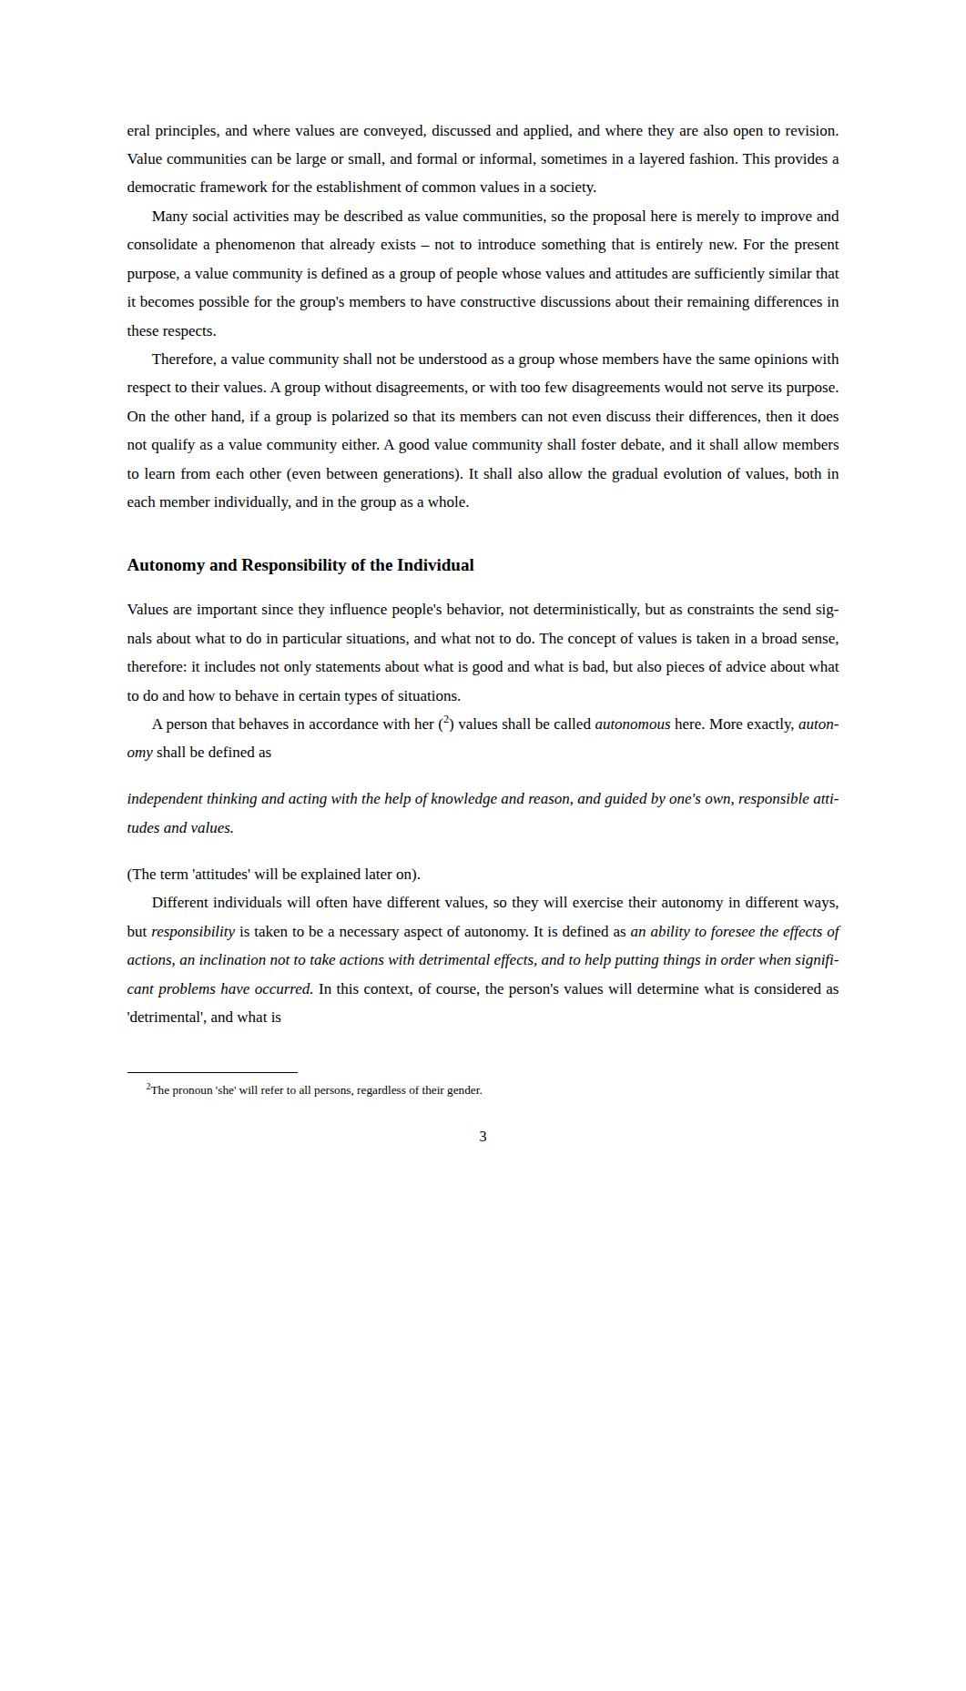eral principles, and where values are conveyed, discussed and applied, and where they are also open to revision. Value communities can be large or small, and formal or informal, sometimes in a layered fashion. This provides a democratic framework for the establishment of common values in a society.
Many social activities may be described as value communities, so the proposal here is merely to improve and consolidate a phenomenon that already exists – not to introduce something that is entirely new. For the present purpose, a value community is defined as a group of people whose values and attitudes are sufficiently similar that it becomes possible for the group's members to have constructive discussions about their remaining differences in these respects.
Therefore, a value community shall not be understood as a group whose members have the same opinions with respect to their values. A group without disagreements, or with too few disagreements would not serve its purpose. On the other hand, if a group is polarized so that its members can not even discuss their differences, then it does not qualify as a value community either. A good value community shall foster debate, and it shall allow members to learn from each other (even between generations). It shall also allow the gradual evolution of values, both in each member individually, and in the group as a whole.
Autonomy and Responsibility of the Individual
Values are important since they influence people's behavior, not deterministically, but as constraints the send signals about what to do in particular situations, and what not to do. The concept of values is taken in a broad sense, therefore: it includes not only statements about what is good and what is bad, but also pieces of advice about what to do and how to behave in certain types of situations.
A person that behaves in accordance with her (2) values shall be called autonomous here. More exactly, autonomy shall be defined as
independent thinking and acting with the help of knowledge and reason, and guided by one's own, responsible attitudes and values.
(The term 'attitudes' will be explained later on).
Different individuals will often have different values, so they will exercise their autonomy in different ways, but responsibility is taken to be a necessary aspect of autonomy. It is defined as an ability to foresee the effects of actions, an inclination not to take actions with detrimental effects, and to help putting things in order when significant problems have occurred. In this context, of course, the person's values will determine what is considered as 'detrimental', and what is
2The pronoun 'she' will refer to all persons, regardless of their gender.
3